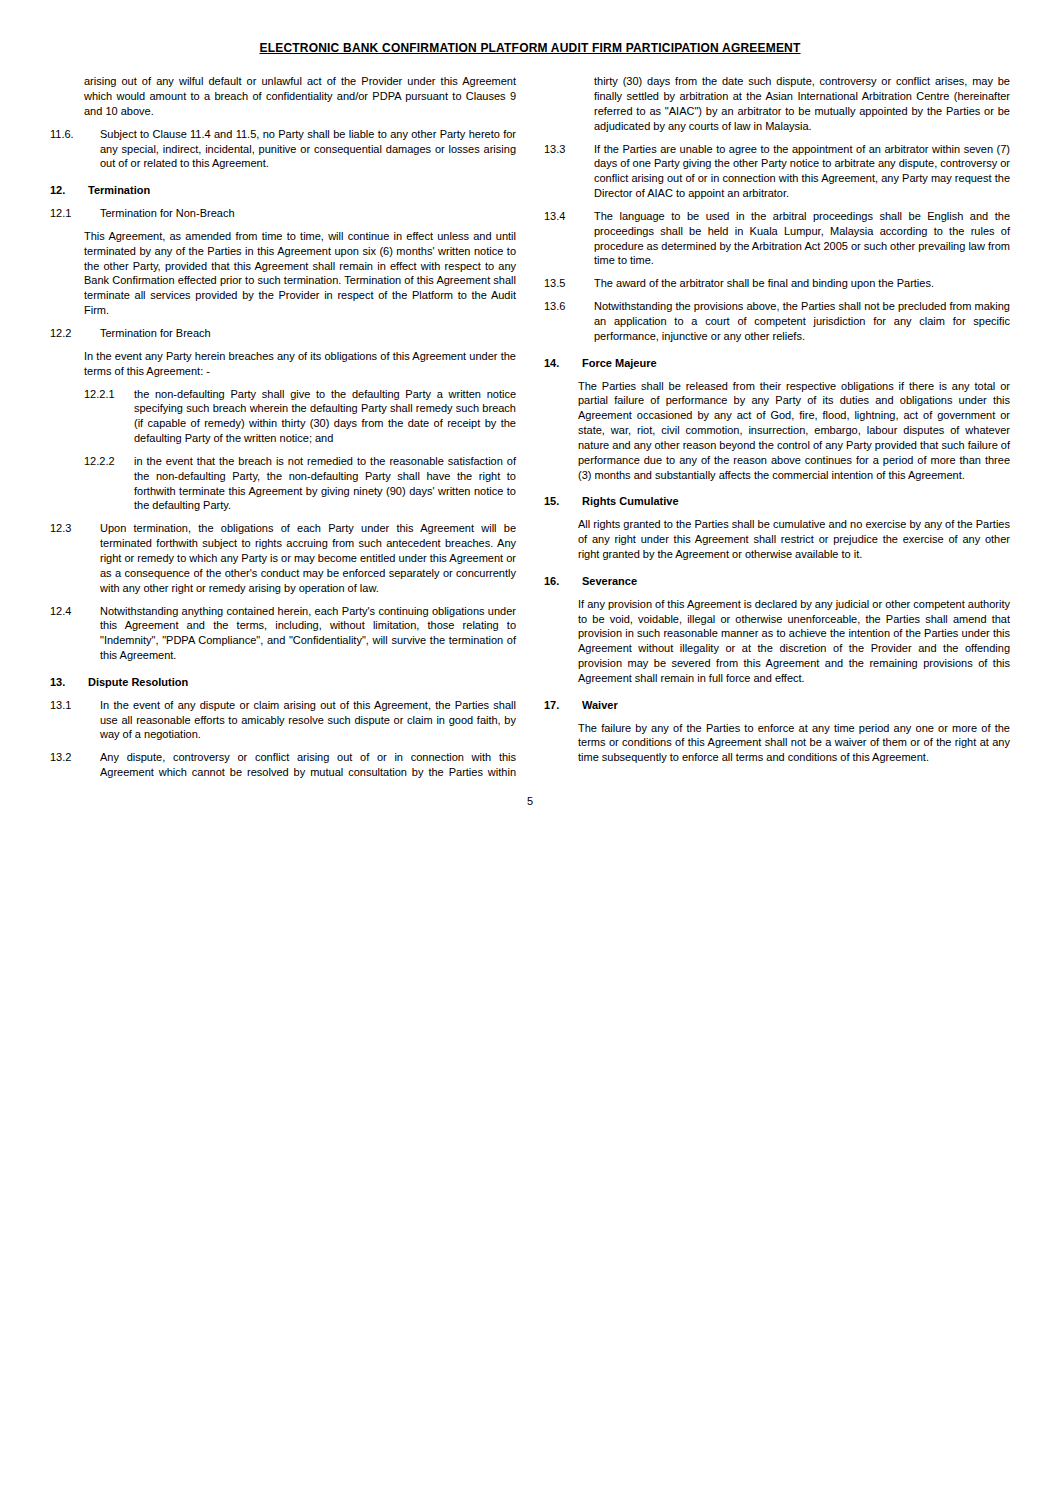ELECTRONIC BANK CONFIRMATION PLATFORM AUDIT FIRM PARTICIPATION AGREEMENT
arising out of any wilful default or unlawful act of the Provider under this Agreement which would amount to a breach of confidentiality and/or PDPA pursuant to Clauses 9 and 10 above.
11.6.
Subject to Clause 11.4 and 11.5, no Party shall be liable to any other Party hereto for any special, indirect, incidental, punitive or consequential damages or losses arising out of or related to this Agreement.
12.
Termination
12.1
Termination for Non-Breach
This Agreement, as amended from time to time, will continue in effect unless and until terminated by any of the Parties in this Agreement upon six (6) months' written notice to the other Party, provided that this Agreement shall remain in effect with respect to any Bank Confirmation effected prior to such termination. Termination of this Agreement shall terminate all services provided by the Provider in respect of the Platform to the Audit Firm.
12.2
Termination for Breach
In the event any Party herein breaches any of its obligations of this Agreement under the terms of this Agreement: -
12.2.1
the non-defaulting Party shall give to the defaulting Party a written notice specifying such breach wherein the defaulting Party shall remedy such breach (if capable of remedy) within thirty (30) days from the date of receipt by the defaulting Party of the written notice; and
12.2.2
in the event that the breach is not remedied to the reasonable satisfaction of the non-defaulting Party, the non-defaulting Party shall have the right to forthwith terminate this Agreement by giving ninety (90) days' written notice to the defaulting Party.
12.3
Upon termination, the obligations of each Party under this Agreement will be terminated forthwith subject to rights accruing from such antecedent breaches. Any right or remedy to which any Party is or may become entitled under this Agreement or as a consequence of the other's conduct may be enforced separately or concurrently with any other right or remedy arising by operation of law.
12.4
Notwithstanding anything contained herein, each Party's continuing obligations under this Agreement and the terms, including, without limitation, those relating to "Indemnity", "PDPA Compliance", and "Confidentiality", will survive the termination of this Agreement.
13.
Dispute Resolution
13.1
In the event of any dispute or claim arising out of this Agreement, the Parties shall use all reasonable efforts to amicably resolve such dispute or claim in good faith, by way of a negotiation.
13.2
Any dispute, controversy or conflict arising out of or in connection with this Agreement which cannot be resolved by mutual consultation by the Parties within thirty (30) days from the date such dispute, controversy or conflict arises, may be finally settled by arbitration at the Asian International Arbitration Centre (hereinafter referred to as "AIAC") by an arbitrator to be mutually appointed by the Parties or be adjudicated by any courts of law in Malaysia.
13.3
If the Parties are unable to agree to the appointment of an arbitrator within seven (7) days of one Party giving the other Party notice to arbitrate any dispute, controversy or conflict arising out of or in connection with this Agreement, any Party may request the Director of AIAC to appoint an arbitrator.
13.4
The language to be used in the arbitral proceedings shall be English and the proceedings shall be held in Kuala Lumpur, Malaysia according to the rules of procedure as determined by the Arbitration Act 2005 or such other prevailing law from time to time.
13.5
The award of the arbitrator shall be final and binding upon the Parties.
13.6
Notwithstanding the provisions above, the Parties shall not be precluded from making an application to a court of competent jurisdiction for any claim for specific performance, injunctive or any other reliefs.
14.
Force Majeure
The Parties shall be released from their respective obligations if there is any total or partial failure of performance by any Party of its duties and obligations under this Agreement occasioned by any act of God, fire, flood, lightning, act of government or state, war, riot, civil commotion, insurrection, embargo, labour disputes of whatever nature and any other reason beyond the control of any Party provided that such failure of performance due to any of the reason above continues for a period of more than three (3) months and substantially affects the commercial intention of this Agreement.
15.
Rights Cumulative
All rights granted to the Parties shall be cumulative and no exercise by any of the Parties of any right under this Agreement shall restrict or prejudice the exercise of any other right granted by the Agreement or otherwise available to it.
16.
Severance
If any provision of this Agreement is declared by any judicial or other competent authority to be void, voidable, illegal or otherwise unenforceable, the Parties shall amend that provision in such reasonable manner as to achieve the intention of the Parties under this Agreement without illegality or at the discretion of the Provider and the offending provision may be severed from this Agreement and the remaining provisions of this Agreement shall remain in full force and effect.
17.
Waiver
The failure by any of the Parties to enforce at any time period any one or more of the terms or conditions of this Agreement shall not be a waiver of them or of the right at any time subsequently to enforce all terms and conditions of this Agreement.
5